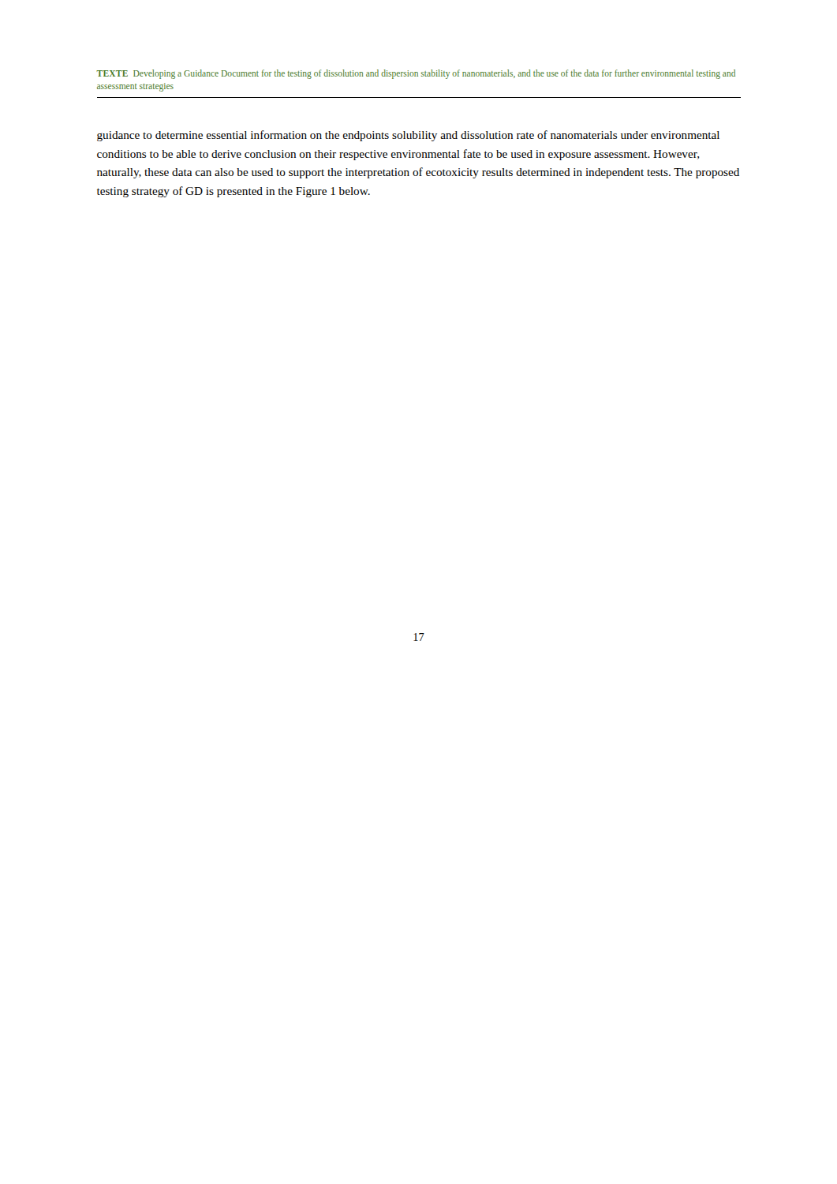TEXTE Developing a Guidance Document for the testing of dissolution and dispersion stability of nanomaterials, and the use of the data for further environmental testing and assessment strategies
guidance to determine essential information on the endpoints solubility and dissolution rate of nanomaterials under environmental conditions to be able to derive conclusion on their respective environmental fate to be used in exposure assessment. However, naturally, these data can also be used to support the interpretation of ecotoxicity results determined in independent tests. The proposed testing strategy of GD is presented in the Figure 1 below.
17